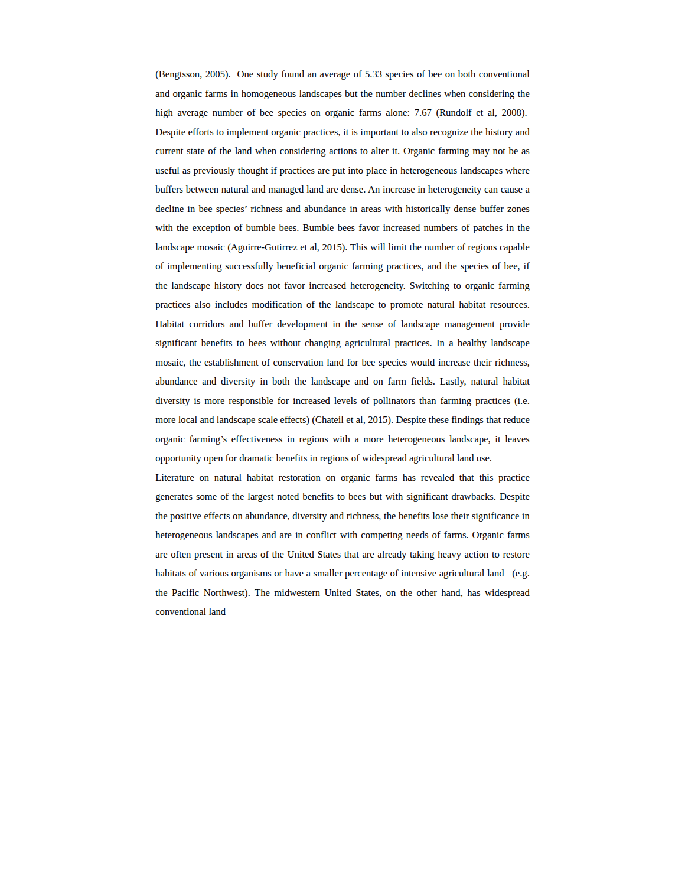(Bengtsson, 2005). One study found an average of 5.33 species of bee on both conventional and organic farms in homogeneous landscapes but the number declines when considering the high average number of bee species on organic farms alone: 7.67 (Rundolf et al, 2008). Despite efforts to implement organic practices, it is important to also recognize the history and current state of the land when considering actions to alter it. Organic farming may not be as useful as previously thought if practices are put into place in heterogeneous landscapes where buffers between natural and managed land are dense. An increase in heterogeneity can cause a decline in bee species’ richness and abundance in areas with historically dense buffer zones with the exception of bumble bees. Bumble bees favor increased numbers of patches in the landscape mosaic (Aguirre-Gutirrez et al, 2015). This will limit the number of regions capable of implementing successfully beneficial organic farming practices, and the species of bee, if the landscape history does not favor increased heterogeneity. Switching to organic farming practices also includes modification of the landscape to promote natural habitat resources. Habitat corridors and buffer development in the sense of landscape management provide significant benefits to bees without changing agricultural practices. In a healthy landscape mosaic, the establishment of conservation land for bee species would increase their richness, abundance and diversity in both the landscape and on farm fields. Lastly, natural habitat diversity is more responsible for increased levels of pollinators than farming practices (i.e. more local and landscape scale effects) (Chateil et al, 2015). Despite these findings that reduce organic farming’s effectiveness in regions with a more heterogeneous landscape, it leaves opportunity open for dramatic benefits in regions of widespread agricultural land use.
Literature on natural habitat restoration on organic farms has revealed that this practice generates some of the largest noted benefits to bees but with significant drawbacks. Despite the positive effects on abundance, diversity and richness, the benefits lose their significance in heterogeneous landscapes and are in conflict with competing needs of farms. Organic farms are often present in areas of the United States that are already taking heavy action to restore habitats of various organisms or have a smaller percentage of intensive agricultural land (e.g. the Pacific Northwest). The midwestern United States, on the other hand, has widespread conventional land